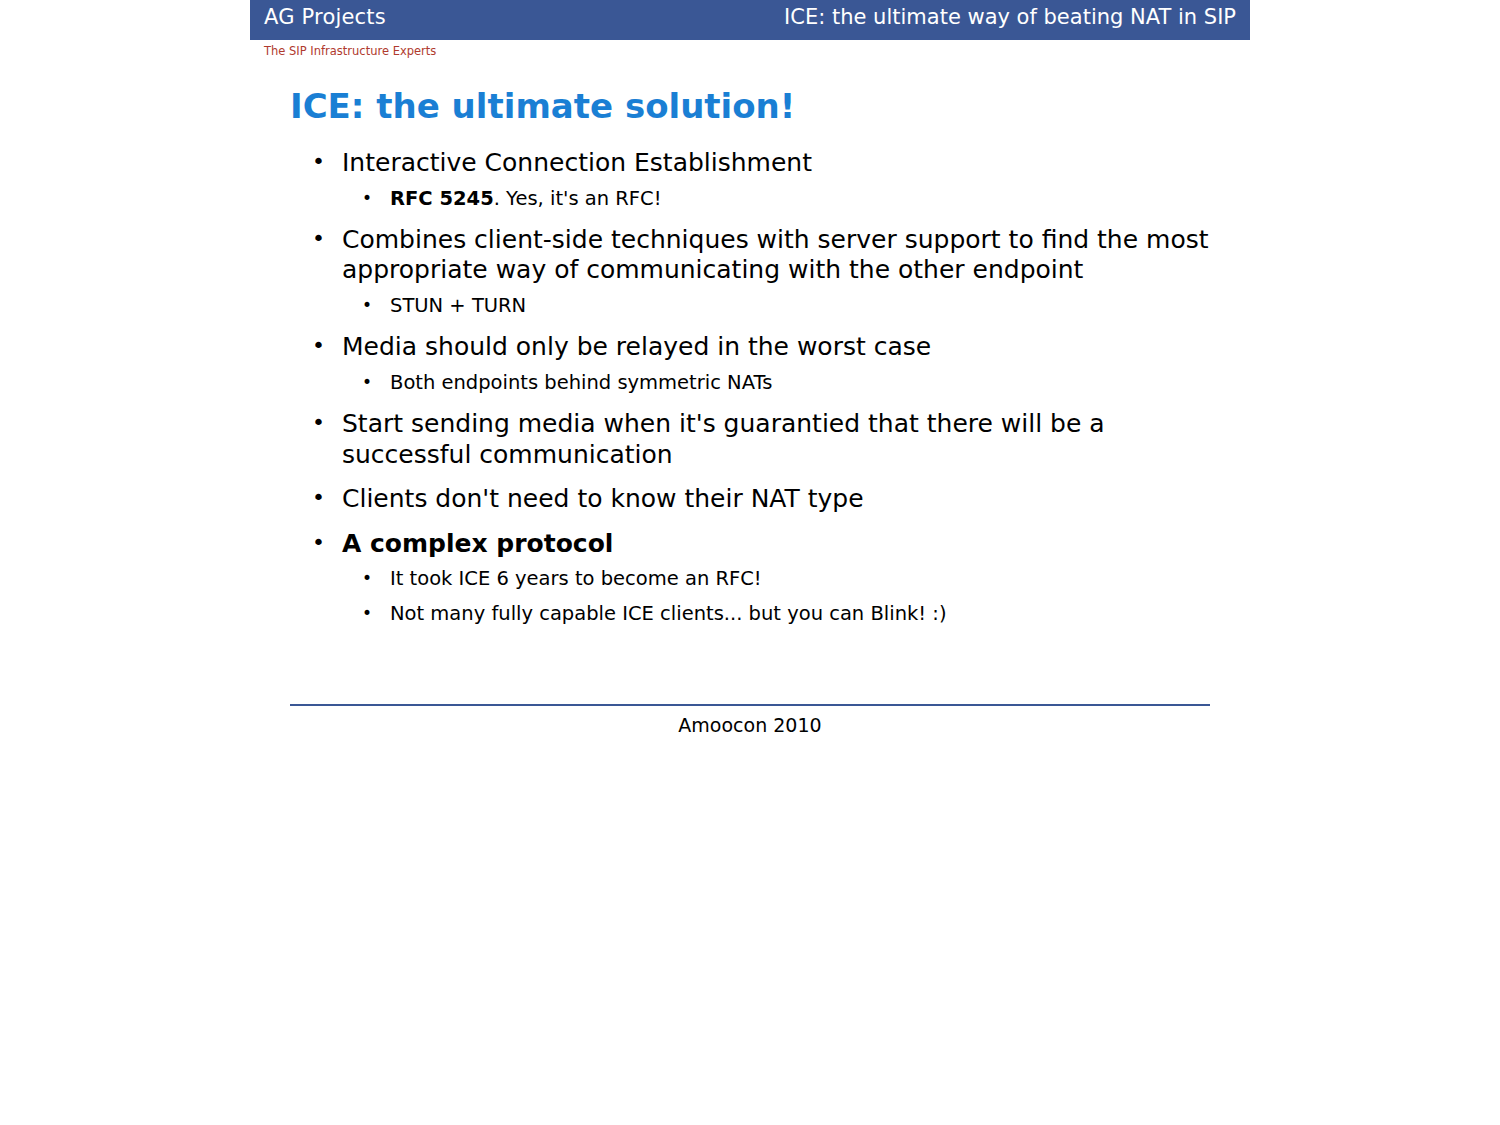AG Projects
ICE: the ultimate way of beating NAT in SIP
The SIP Infrastructure Experts
ICE: the ultimate solution!
Interactive Connection Establishment
RFC 5245. Yes, it's an RFC!
Combines client-side techniques with server support to find the most appropriate way of communicating with the other endpoint
STUN + TURN
Media should only be relayed in the worst case
Both endpoints behind symmetric NATs
Start sending media when it's guarantied that there will be a successful communication
Clients don't need to know their NAT type
A complex protocol
It took ICE 6 years to become an RFC!
Not many fully capable ICE clients... but you can Blink! :)
Amoocon 2010